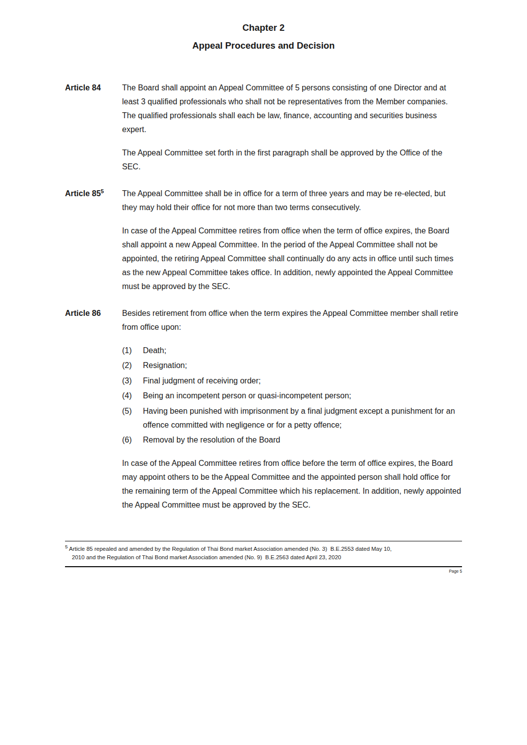Chapter 2
Appeal Procedures and Decision
Article 84
The Board shall appoint an Appeal Committee of 5 persons consisting of one Director and at least 3 qualified professionals who shall not be representatives from the Member companies. The qualified professionals shall each be law, finance, accounting and securities business expert.
The Appeal Committee set forth in the first paragraph shall be approved by the Office of the SEC.
Article 855
The Appeal Committee shall be in office for a term of three years and may be re-elected, but they may hold their office for not more than two terms consecutively.
In case of the Appeal Committee retires from office when the term of office expires, the Board shall appoint a new Appeal Committee. In the period of the Appeal Committee shall not be appointed, the retiring Appeal Committee shall continually do any acts in office until such times as the new Appeal Committee takes office. In addition, newly appointed the Appeal Committee must be approved by the SEC.
Article 86
Besides retirement from office when the term expires the Appeal Committee member shall retire from office upon:
(1) Death;
(2) Resignation;
(3) Final judgment of receiving order;
(4) Being an incompetent person or quasi-incompetent person;
(5) Having been punished with imprisonment by a final judgment except a punishment for an offence committed with negligence or for a petty offence;
(6) Removal by the resolution of the Board
In case of the Appeal Committee retires from office before the term of office expires, the Board may appoint others to be the Appeal Committee and the appointed person shall hold office for the remaining term of the Appeal Committee which his replacement. In addition, newly appointed the Appeal Committee must be approved by the SEC.
5 Article 85 repealed and amended by the Regulation of Thai Bond market Association amended (No. 3) B.E.2553 dated May 10, 2010 and the Regulation of Thai Bond market Association amended (No. 9) B.E.2563 dated April 23, 2020
Page 5